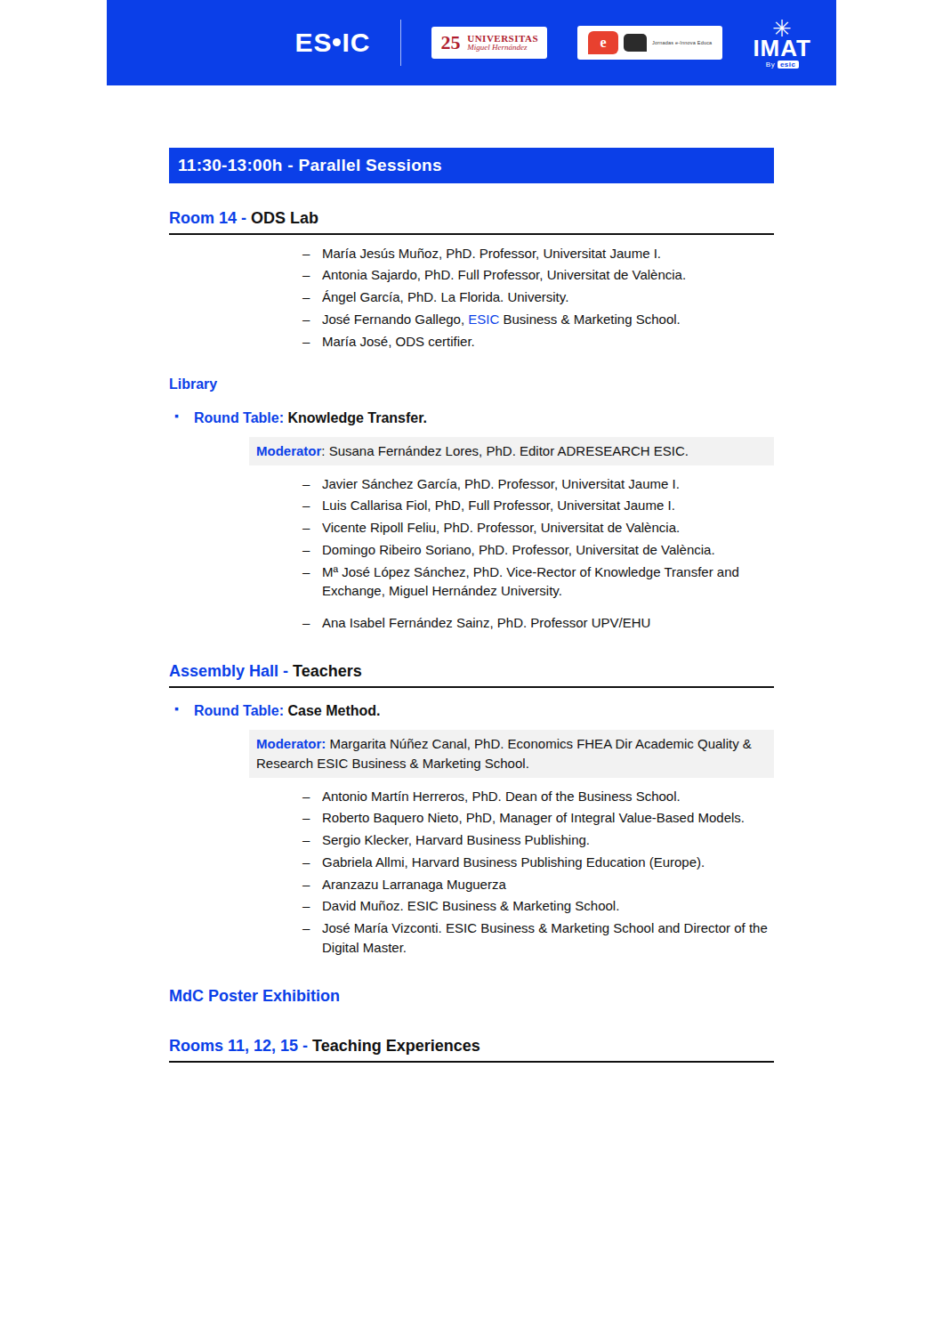ES IC
25 UNIVERSITAS Miguel Hernández
e
Jornadas e-Innova Educa
✳ IMAT
By esic
11:30-13:00h - Parallel Sessions
Room 14 - ODS Lab
María Jesús Muñoz, PhD. Professor, Universitat Jaume I.
Antonia Sajardo, PhD. Full Professor, Universitat de València.
Ángel García, PhD. La Florida. University.
José Fernando Gallego, ESIC Business & Marketing School.
María José, ODS certifier.
Library
Round Table: Knowledge Transfer.
Moderator: Susana Fernández Lores, PhD. Editor ADRESEARCH ESIC.
Javier Sánchez García, PhD. Professor, Universitat Jaume I.
Luis Callarisa Fiol, PhD, Full Professor, Universitat Jaume I.
Vicente Ripoll Feliu, PhD. Professor, Universitat de València.
Domingo Ribeiro Soriano, PhD. Professor, Universitat de València.
Mª José López Sánchez, PhD. Vice-Rector of Knowledge Transfer and Exchange, Miguel Hernández University.
Ana Isabel Fernández Sainz, PhD. Professor UPV/EHU
Assembly Hall - Teachers
Round Table: Case Method.
Moderator: Margarita Núñez Canal, PhD. Economics FHEA Dir Academic Quality & Research ESIC Business & Marketing School.
Antonio Martín Herreros, PhD. Dean of the Business School.
Roberto Baquero Nieto, PhD, Manager of Integral Value-Based Models.
Sergio Klecker, Harvard Business Publishing.
Gabriela Allmi, Harvard Business Publishing Education (Europe).
Aranzazu Larranaga Muguerza
David Muñoz. ESIC Business & Marketing School.
José María Vizconti. ESIC Business & Marketing School and Director of the Digital Master.
MdC Poster Exhibition
Rooms 11, 12, 15 - Teaching Experiences